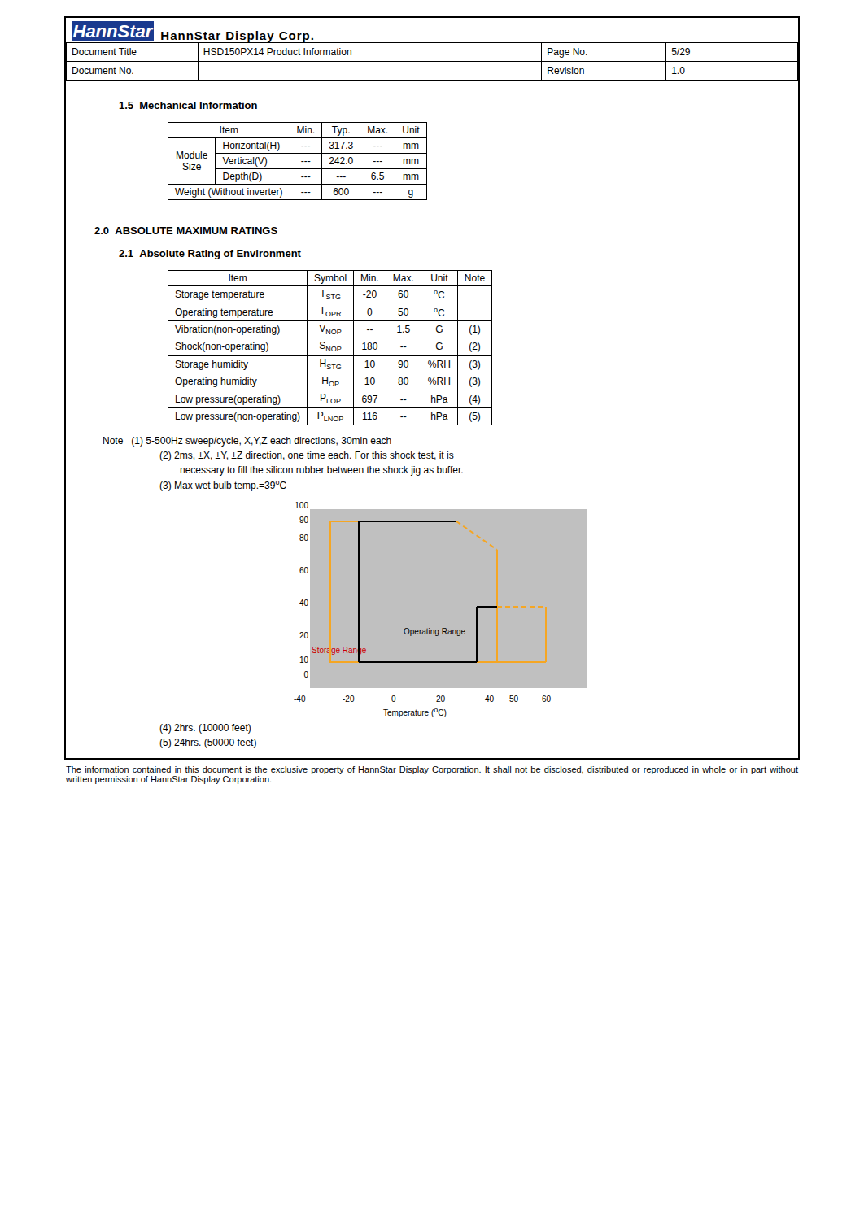| HannStar HannStar Display Corp. |
| Document Title | HSD150PX14 Product Information | Page No. | 5/29 |
| Document No. | | Revision | 1.0 |
1.5 Mechanical Information
| Item | Min. | Typ. | Max. | Unit |
| --- | --- | --- | --- | --- |
| Module Size | Horizontal(H) | --- | 317.3 | --- | mm |
| Vertical(V) | --- | 242.0 | --- | mm |
| Depth(D) | --- | --- | 6.5 | mm |
| Weight (Without inverter) | --- | 600 | --- | g |
2.0 ABSOLUTE MAXIMUM RATINGS
2.1 Absolute Rating of Environment
| Item | Symbol | Min. | Max. | Unit | Note |
| --- | --- | --- | --- | --- | --- |
| Storage temperature | T STG | -20 | 60 | o C | |
| Operating temperature | T OPR | 0 | 50 | o C | |
| Vibration(non-operating) | V NOP | -- | 1.5 | G | (1) |
| Shock(non-operating) | S NOP | 180 | -- | G | (2) |
| Storage humidity | H STG | 10 | 90 | %RH | (3) |
| Operating humidity | H OP | 10 | 80 | %RH | (3) |
| Low pressure(operating) | P LOP | 697 | -- | hPa | (4) |
| Low pressure(non-operating) | P LNOP | 116 | -- | hPa | (5) |
Note (1) 5-500Hz sweep/cycle, X,Y,Z each directions, 30min each
(2) 2ms, ±X, ±Y, ±Z direction, one time each. For this shock test, it is
necessary to fill the silicon rubber between the shock jig as buffer.
(3) Max wet bulb temp.=39o C
100 90 80 60 40 20 10 0
-40 -20 0 20 40 50 60
Temperature (o C)
Storage Range
Operating Range
(4) 2hrs. (10000 feet)
(5) 24hrs. (50000 feet)
The information contained in this document is the exclusive property of HannStar Display Corporation. It shall not be disclosed, distributed or reproduced in whole or in part without written permission of HannStar Display Corporation.